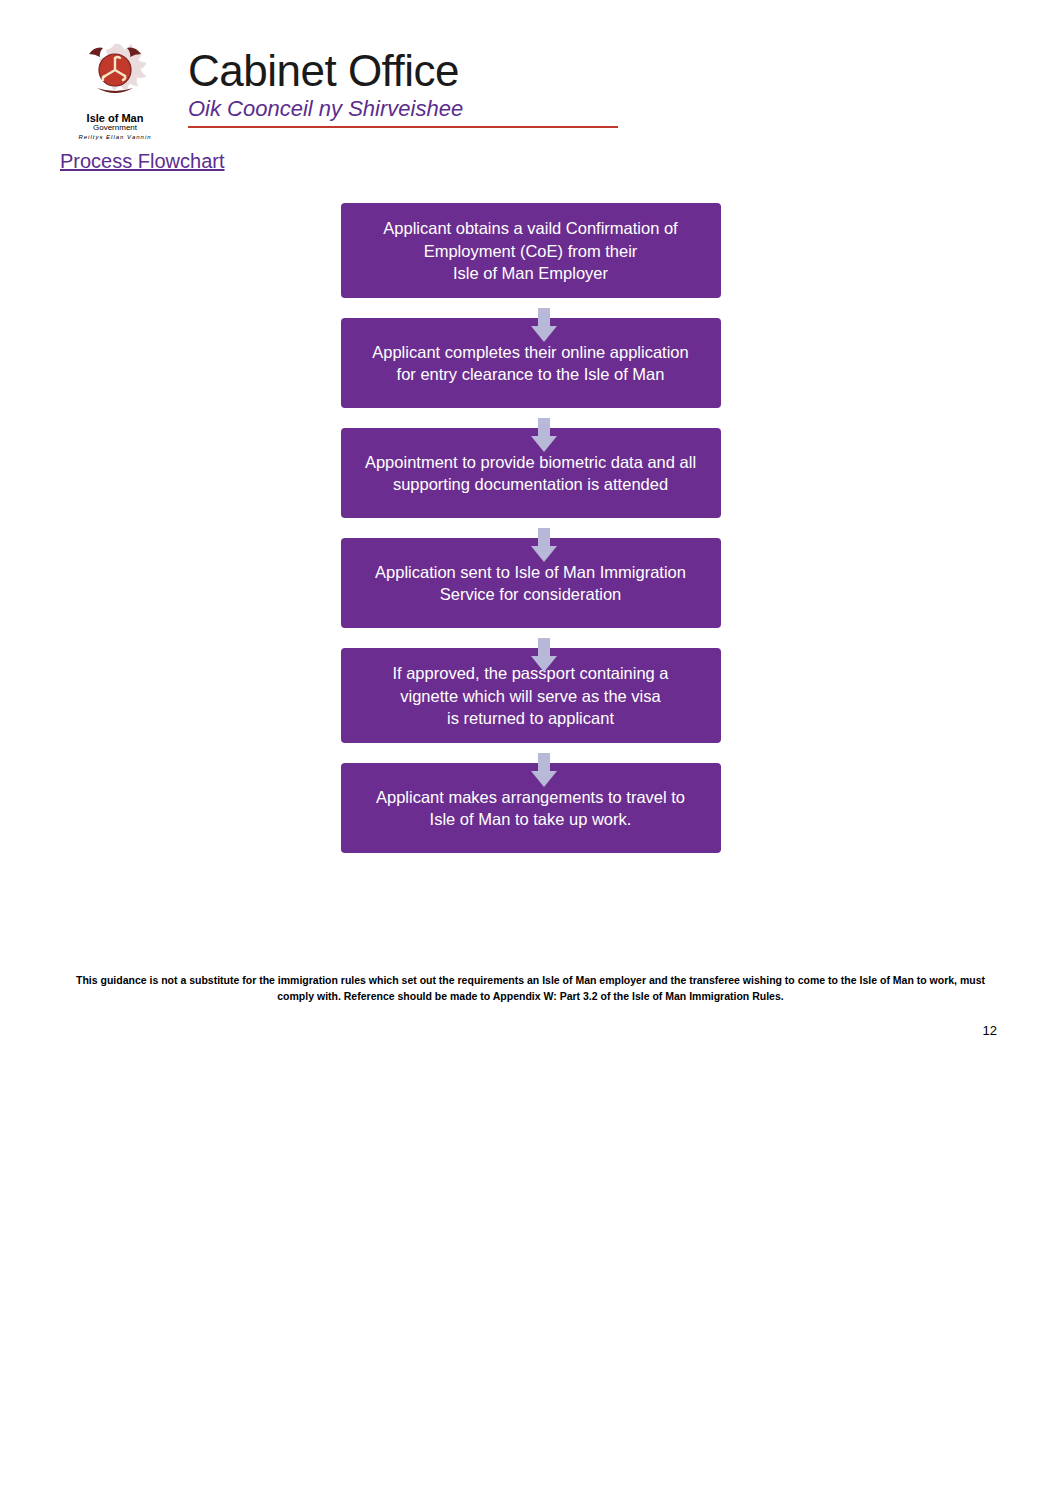Isle of Man
Government
Reiltys Ellan Vannin
Cabinet Office
Oik Coonceil ny Shirveishee
Process Flowchart
Applicant obtains a vaild Confirmation of Employment (CoE) from their
Isle of Man Employer
Applicant completes their online application for entry clearance to the Isle of Man
Appointment to provide biometric data and all supporting documentation is attended
Application sent to Isle of Man Immigration Service for consideration
If approved, the passport containing a vignette which will serve as the visa
is returned to applicant
Applicant makes arrangements to travel to Isle of Man to take up work.
This guidance is not a substitute for the immigration rules which set out the requirements an Isle of Man employer and the transferee wishing to come to the Isle of Man to work, must comply with. Reference should be made to Appendix W: Part 3.2 of the Isle of Man Immigration Rules.
12